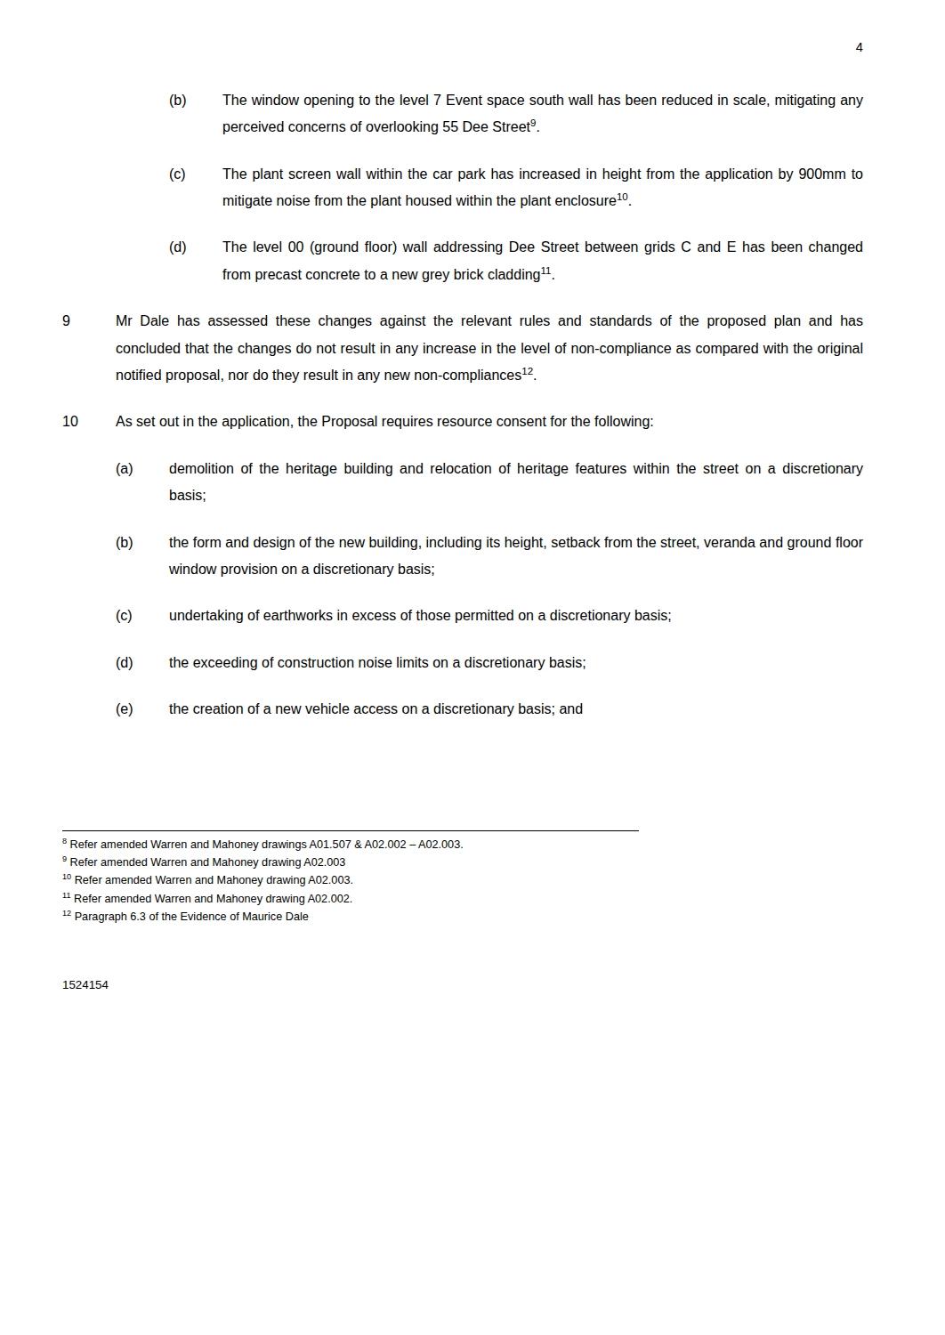4
(b)
The window opening to the level 7 Event space south wall has been reduced in scale, mitigating any perceived concerns of overlooking 55 Dee Street9.
(c)
The plant screen wall within the car park has increased in height from the application by 900mm to mitigate noise from the plant housed within the plant enclosure10.
(d)
The level 00 (ground floor) wall addressing Dee Street between grids C and E has been changed from precast concrete to a new grey brick cladding11.
9
Mr Dale has assessed these changes against the relevant rules and standards of the proposed plan and has concluded that the changes do not result in any increase in the level of non-compliance as compared with the original notified proposal, nor do they result in any new non-compliances12.
10
As set out in the application, the Proposal requires resource consent for the following:
(a)
demolition of the heritage building and relocation of heritage features within the street on a discretionary basis;
(b)
the form and design of the new building, including its height, setback from the street, veranda and ground floor window provision on a discretionary basis;
(c)
undertaking of earthworks in excess of those permitted on a discretionary basis;
(d)
the exceeding of construction noise limits on a discretionary basis;
(e)
the creation of a new vehicle access on a discretionary basis; and
8 Refer amended Warren and Mahoney drawings A01.507 & A02.002 – A02.003.
9 Refer amended Warren and Mahoney drawing A02.003
10 Refer amended Warren and Mahoney drawing A02.003.
11 Refer amended Warren and Mahoney drawing A02.002.
12 Paragraph 6.3 of the Evidence of Maurice Dale
1524154